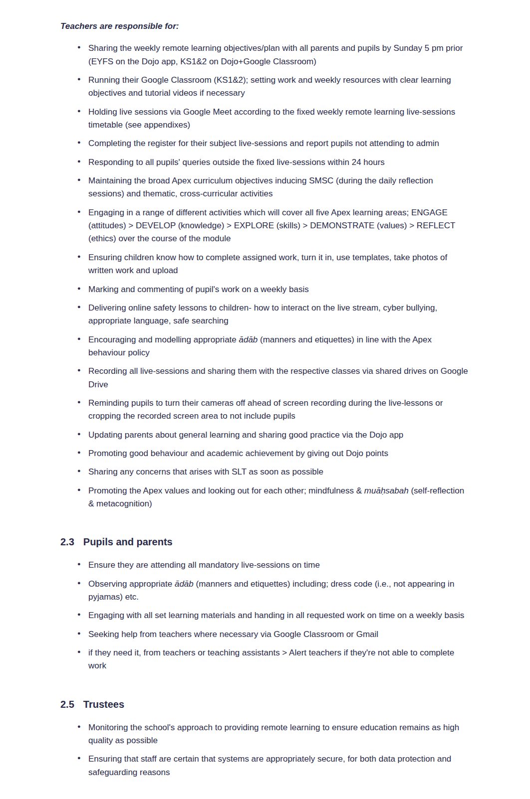Teachers are responsible for:
Sharing the weekly remote learning objectives/plan with all parents and pupils by Sunday 5 pm prior (EYFS on the Dojo app, KS1&2 on Dojo+Google Classroom)
Running their Google Classroom (KS1&2); setting work and weekly resources with clear learning objectives and tutorial videos if necessary
Holding live sessions via Google Meet according to the fixed weekly remote learning live-sessions timetable (see appendixes)
Completing the register for their subject live-sessions and report pupils not attending to admin
Responding to all pupils' queries outside the fixed live-sessions within 24 hours
Maintaining the broad Apex curriculum objectives inducing SMSC (during the daily reflection sessions) and thematic, cross-curricular activities
Engaging in a range of different activities which will cover all five Apex learning areas; ENGAGE (attitudes) > DEVELOP (knowledge) > EXPLORE (skills) > DEMONSTRATE (values) > REFLECT (ethics) over the course of the module
Ensuring children know how to complete assigned work, turn it in, use templates, take photos of written work and upload
Marking and commenting of pupil's work on a weekly basis
Delivering online safety lessons to children- how to interact on the live stream, cyber bullying, appropriate language, safe searching
Encouraging and modelling appropriate ādāb (manners and etiquettes) in line with the Apex behaviour policy
Recording all live-sessions and sharing them with the respective classes via shared drives on Google Drive
Reminding pupils to turn their cameras off ahead of screen recording during the live-lessons or cropping the recorded screen area to not include pupils
Updating parents about general learning and sharing good practice via the Dojo app
Promoting good behaviour and academic achievement by giving out Dojo points
Sharing any concerns that arises with SLT as soon as possible
Promoting the Apex values and looking out for each other; mindfulness & muāḥsabah (self-reflection & metacognition)
2.3 Pupils and parents
Ensure they are attending all mandatory live-sessions on time
Observing appropriate ādāb (manners and etiquettes) including; dress code (i.e., not appearing in pyjamas) etc.
Engaging with all set learning materials and handing in all requested work on time on a weekly basis
Seeking help from teachers where necessary via Google Classroom or Gmail
if they need it, from teachers or teaching assistants > Alert teachers if they're not able to complete work
2.5 Trustees
Monitoring the school's approach to providing remote learning to ensure education remains as high quality as possible
Ensuring that staff are certain that systems are appropriately secure, for both data protection and safeguarding reasons